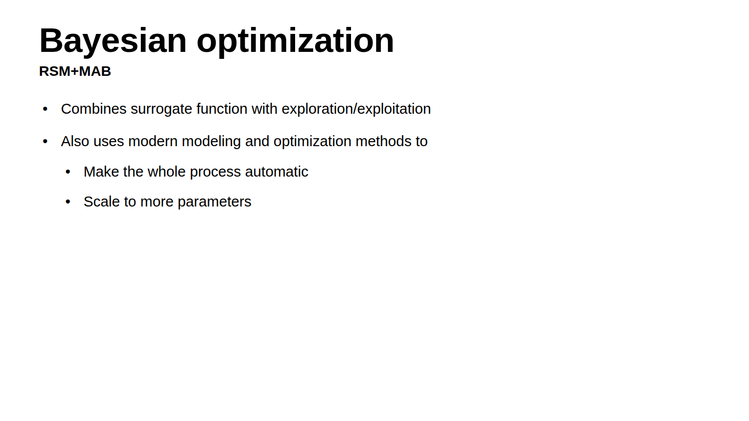Bayesian optimization
RSM+MAB
Combines surrogate function with exploration/exploitation
Also uses modern modeling and optimization methods to
Make the whole process automatic
Scale to more parameters